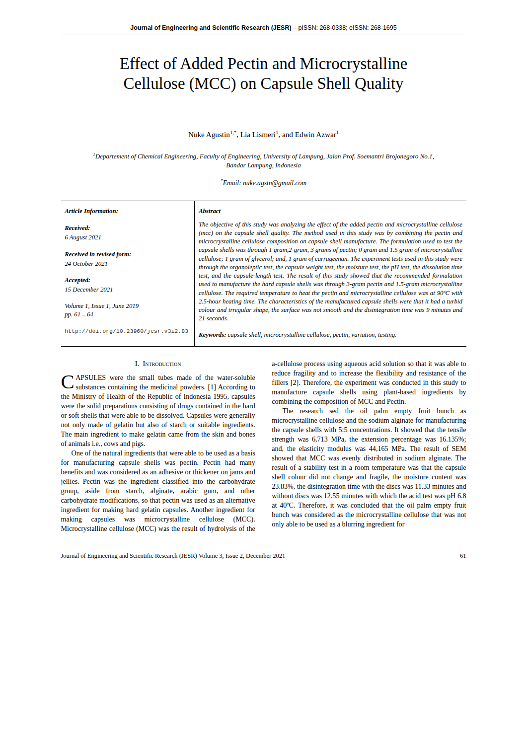Journal of Engineering and Scientific Research (JESR) – pISSN: 268-0338; eISSN: 268-1695
Effect of Added Pectin and Microcrystalline
Cellulose (MCC) on Capsule Shell Quality
Nuke Agustin1,*, Lia Lismeri1, and Edwin Azwar1
1Departement of Chemical Engineering, Faculty of Engineering, University of Lampung, Jalan Prof. Soemantri Brojonegoro No.1, Bandar Lampung, Indonesia
*Email: nuke.agstn@gmail.com
| Article Information: Received: 6 August 2021 Received in revised form: 24 October 2021 Accepted: 15 December 2021 Volume 1, Issue 1, June 2019 pp. 61 – 64 http://doi.org/10.23960/jesr.v3i2.83 | Abstract The objective of this study was analyzing the effect of the added pectin and microcrystalline cellulose (mcc) on the capsule shell quality. The method used in this study was by combining the pectin and microcrystalline cellulose composition on capsule shell manufacture. The formulation used to test the capsule shells was through 1 gram,2-gram, 3 grams of pectin; 0 gram and 1.5 gram of microcrystalline cellulose; 1 gram of glycerol; and, 1 gram of carrageenan. The experiment tests used in this study were through the organoleptic test, the capsule weight test, the moisture test, the pH test, the dissolution time test, and the capsule-length test. The result of this study showed that the recommended formulation used to manufacture the hard capsule shells was through 3-gram pectin and 1.5-gram microcrystalline cellulose. The required temperature to heat the pectin and microcrystalline cellulose was at 90ºC with 2.5-hour heating time. The characteristics of the manufactured capsule shells were that it had a turbid colour and irregular shape, the surface was not smooth and the disintegration time was 9 minutes and 21 seconds. Keywords: capsule shell, microcrystalline cellulose, pectin, variation, testing. |
I. Introduction
CAPSULES were the small tubes made of the water-soluble substances containing the medicinal powders. [1] According to the Ministry of Health of the Republic of Indonesia 1995, capsules were the solid preparations consisting of drugs contained in the hard or soft shells that were able to be dissolved. Capsules were generally not only made of gelatin but also of starch or suitable ingredients. The main ingredient to make gelatin came from the skin and bones of animals i.e., cows and pigs.
One of the natural ingredients that were able to be used as a basis for manufacturing capsule shells was pectin. Pectin had many benefits and was considered as an adhesive or thickener on jams and jellies. Pectin was the ingredient classified into the carbohydrate group, aside from starch, alginate, arabic gum, and other carbohydrate modifications, so that pectin was used as an alternative ingredient for making hard gelatin capsules. Another ingredient for making capsules was microcrystalline cellulose (MCC). Microcrystalline cellulose (MCC) was the result of hydrolysis of the a-cellulose process using aqueous acid solution so that it was able to reduce fragility and to increase the flexibility and resistance of the fillers [2]. Therefore, the experiment was conducted in this study to manufacture capsule shells using plant-based ingredients by combining the composition of MCC and Pectin.
The research sed the oil palm empty fruit bunch as microcrystalline cellulose and the sodium alginate for manufacturing the capsule shells with 5:5 concentrations. It showed that the tensile strength was 6,713 MPa, the extension percentage was 16.135%; and, the elasticity modulus was 44,165 MPa. The result of SEM showed that MCC was evenly distributed in sodium alginate. The result of a stability test in a room temperature was that the capsule shell colour did not change and fragile, the moisture content was 23.83%, the disintegration time with the discs was 11.33 minutes and without discs was 12.55 minutes with which the acid test was pH 6.8 at 40ºC. Therefore, it was concluded that the oil palm empty fruit bunch was considered as the microcrystalline cellulose that was not only able to be used as a blurring ingredient for
Journal of Engineering and Scientific Research (JESR) Volume 3, Issue 2, December 2021 61